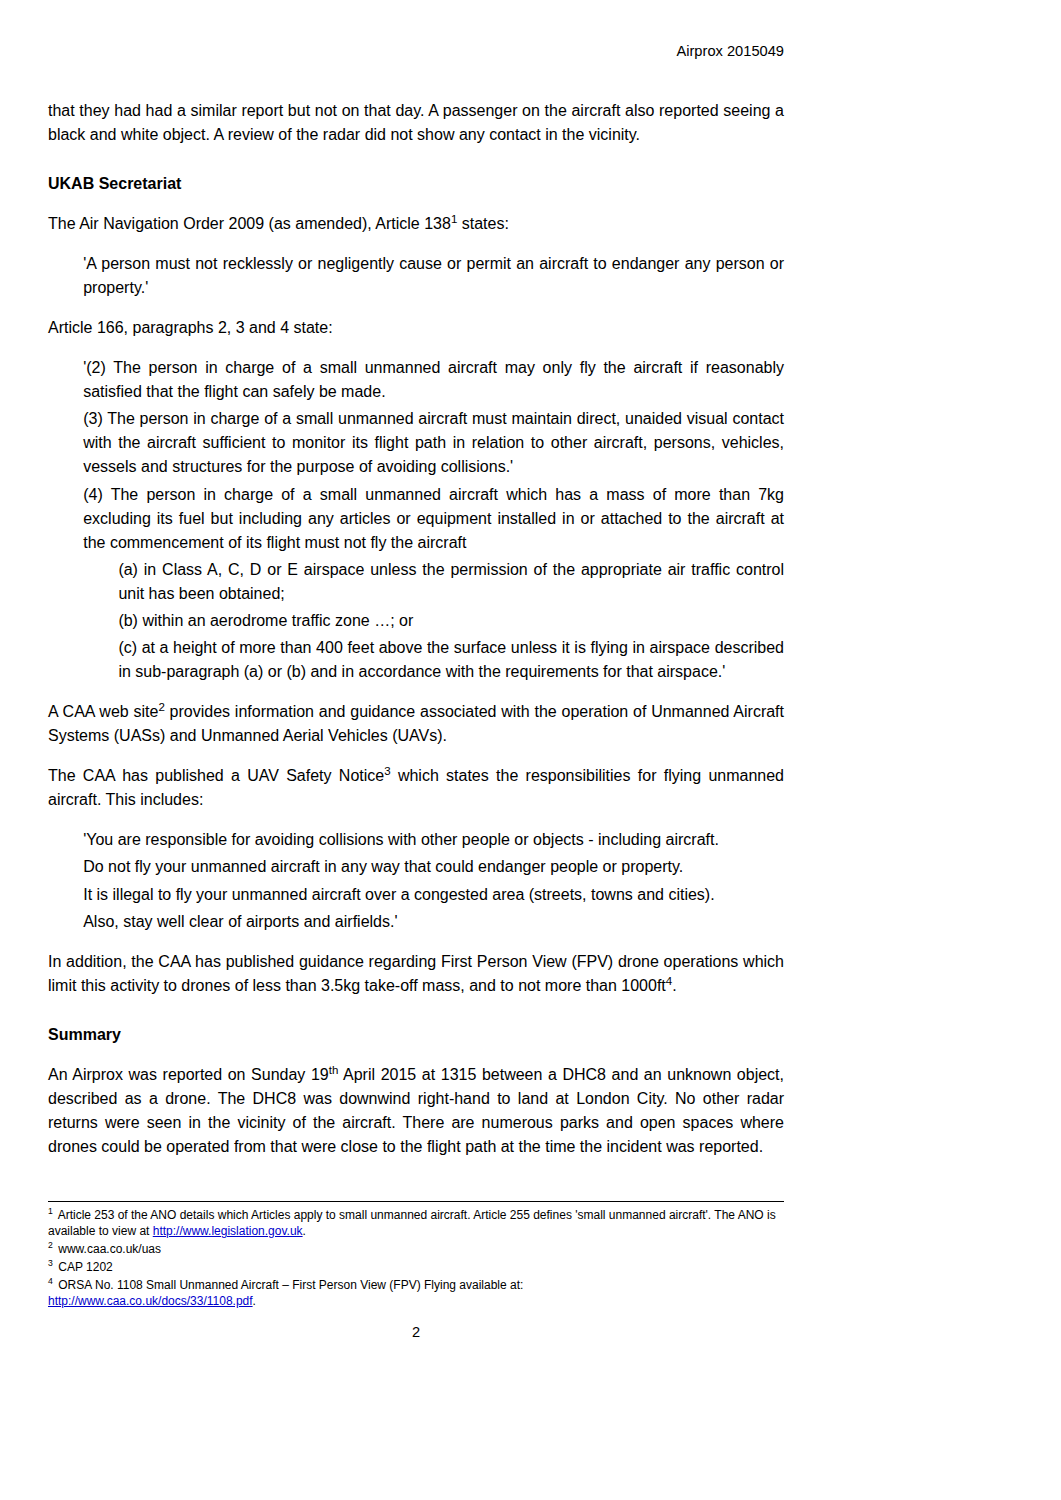Airprox 2015049
that they had had a similar report but not on that day. A passenger on the aircraft also reported seeing a black and white object. A review of the radar did not show any contact in the vicinity.
UKAB Secretariat
The Air Navigation Order 2009 (as amended), Article 1381 states:
'A person must not recklessly or negligently cause or permit an aircraft to endanger any person or property.'
Article 166, paragraphs 2, 3 and 4 state:
'(2) The person in charge of a small unmanned aircraft may only fly the aircraft if reasonably satisfied that the flight can safely be made.
(3) The person in charge of a small unmanned aircraft must maintain direct, unaided visual contact with the aircraft sufficient to monitor its flight path in relation to other aircraft, persons, vehicles, vessels and structures for the purpose of avoiding collisions.'
(4) The person in charge of a small unmanned aircraft which has a mass of more than 7kg excluding its fuel but including any articles or equipment installed in or attached to the aircraft at the commencement of its flight must not fly the aircraft
(a) in Class A, C, D or E airspace unless the permission of the appropriate air traffic control unit has been obtained;
(b) within an aerodrome traffic zone …; or
(c) at a height of more than 400 feet above the surface unless it is flying in airspace described in sub-paragraph (a) or (b) and in accordance with the requirements for that airspace.'
A CAA web site2 provides information and guidance associated with the operation of Unmanned Aircraft Systems (UASs) and Unmanned Aerial Vehicles (UAVs).
The CAA has published a UAV Safety Notice3 which states the responsibilities for flying unmanned aircraft. This includes:
'You are responsible for avoiding collisions with other people or objects - including aircraft.
Do not fly your unmanned aircraft in any way that could endanger people or property.
It is illegal to fly your unmanned aircraft over a congested area (streets, towns and cities).
Also, stay well clear of airports and airfields.'
In addition, the CAA has published guidance regarding First Person View (FPV) drone operations which limit this activity to drones of less than 3.5kg take-off mass, and to not more than 1000ft4.
Summary
An Airprox was reported on Sunday 19th April 2015 at 1315 between a DHC8 and an unknown object, described as a drone. The DHC8 was downwind right-hand to land at London City. No other radar returns were seen in the vicinity of the aircraft. There are numerous parks and open spaces where drones could be operated from that were close to the flight path at the time the incident was reported.
1 Article 253 of the ANO details which Articles apply to small unmanned aircraft. Article 255 defines 'small unmanned aircraft'. The ANO is available to view at http://www.legislation.gov.uk.
2 www.caa.co.uk/uas
3 CAP 1202
4 ORSA No. 1108 Small Unmanned Aircraft – First Person View (FPV) Flying available at:
http://www.caa.co.uk/docs/33/1108.pdf.
2